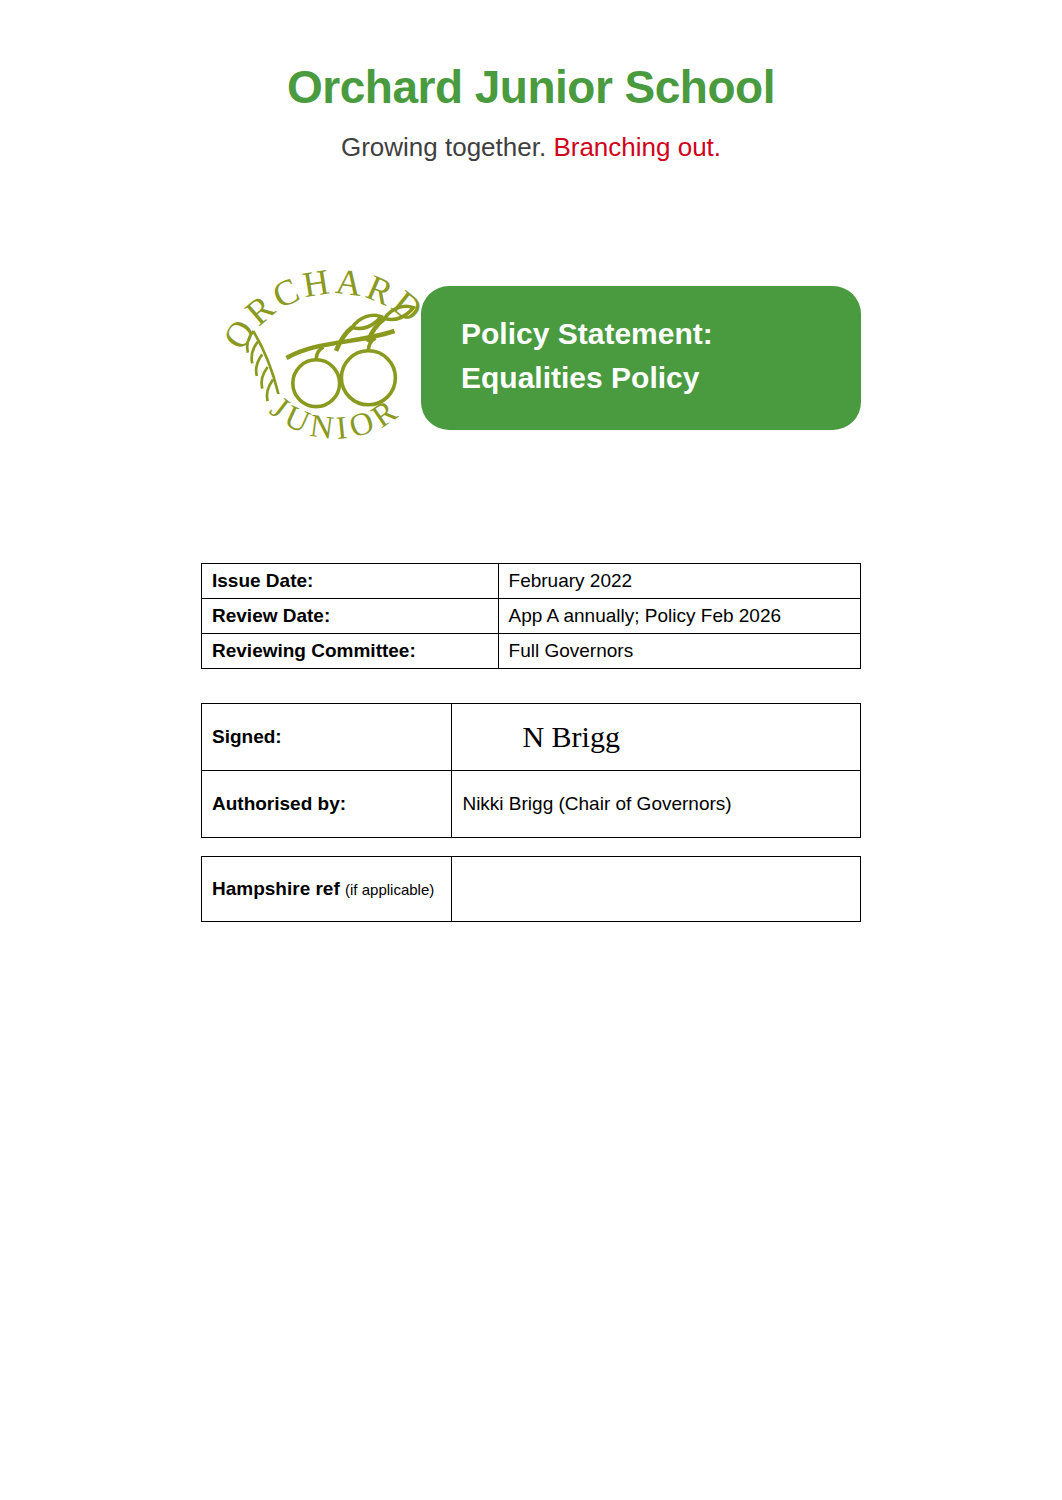Orchard Junior School
Growing together. Branching out.
Orchard Junior School circular logo with apples and wheat ORCHARD JUNIOR
Policy Statement:
Equalities Policy
| Issue Date: | February 2022 |
| Review Date: | App A annually; Policy Feb 2026 |
| Reviewing Committee: | Full Governors |
| Signed: | N Brigg |
| Authorised by: | Nikki Brigg (Chair of Governors) |
| Hampshire ref (if applicable) | |